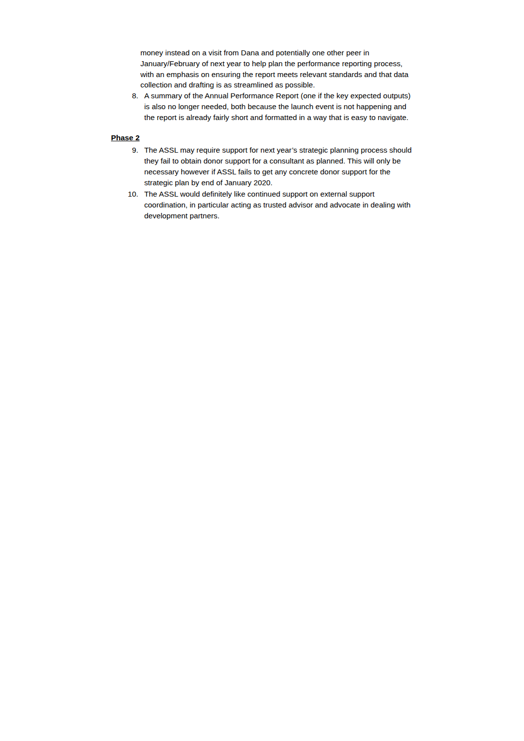money instead on a visit from Dana and potentially one other peer in January/February of next year to help plan the performance reporting process, with an emphasis on ensuring the report meets relevant standards and that data collection and drafting is as streamlined as possible.
A summary of the Annual Performance Report (one if the key expected outputs) is also no longer needed, both because the launch event is not happening and the report is already fairly short and formatted in a way that is easy to navigate.
Phase 2
The ASSL may require support for next year’s strategic planning process should they fail to obtain donor support for a consultant as planned. This will only be necessary however if ASSL fails to get any concrete donor support for the strategic plan by end of January 2020.
The ASSL would definitely like continued support on external support coordination, in particular acting as trusted advisor and advocate in dealing with development partners.